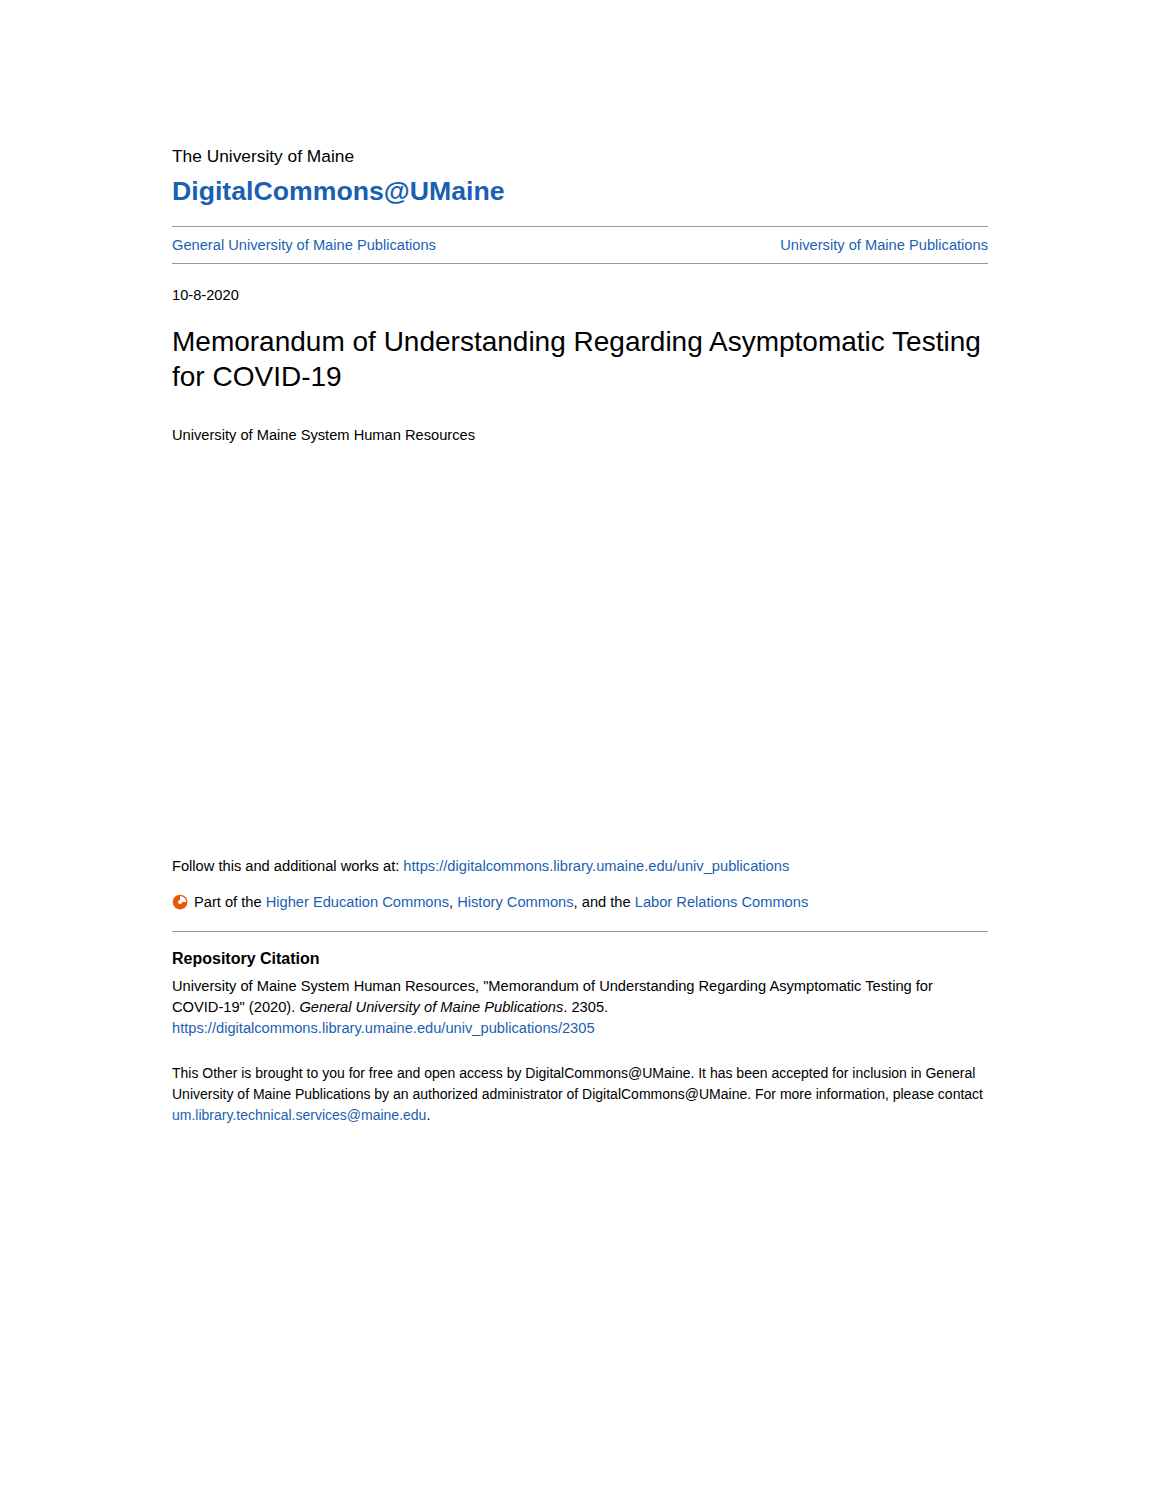The University of Maine
DigitalCommons@UMaine
General University of Maine Publications
University of Maine Publications
10-8-2020
Memorandum of Understanding Regarding Asymptomatic Testing for COVID-19
University of Maine System Human Resources
Follow this and additional works at: https://digitalcommons.library.umaine.edu/univ_publications
Part of the Higher Education Commons, History Commons, and the Labor Relations Commons
Repository Citation
University of Maine System Human Resources, "Memorandum of Understanding Regarding Asymptomatic Testing for COVID-19" (2020). General University of Maine Publications. 2305.
https://digitalcommons.library.umaine.edu/univ_publications/2305
This Other is brought to you for free and open access by DigitalCommons@UMaine. It has been accepted for inclusion in General University of Maine Publications by an authorized administrator of DigitalCommons@UMaine. For more information, please contact um.library.technical.services@maine.edu.